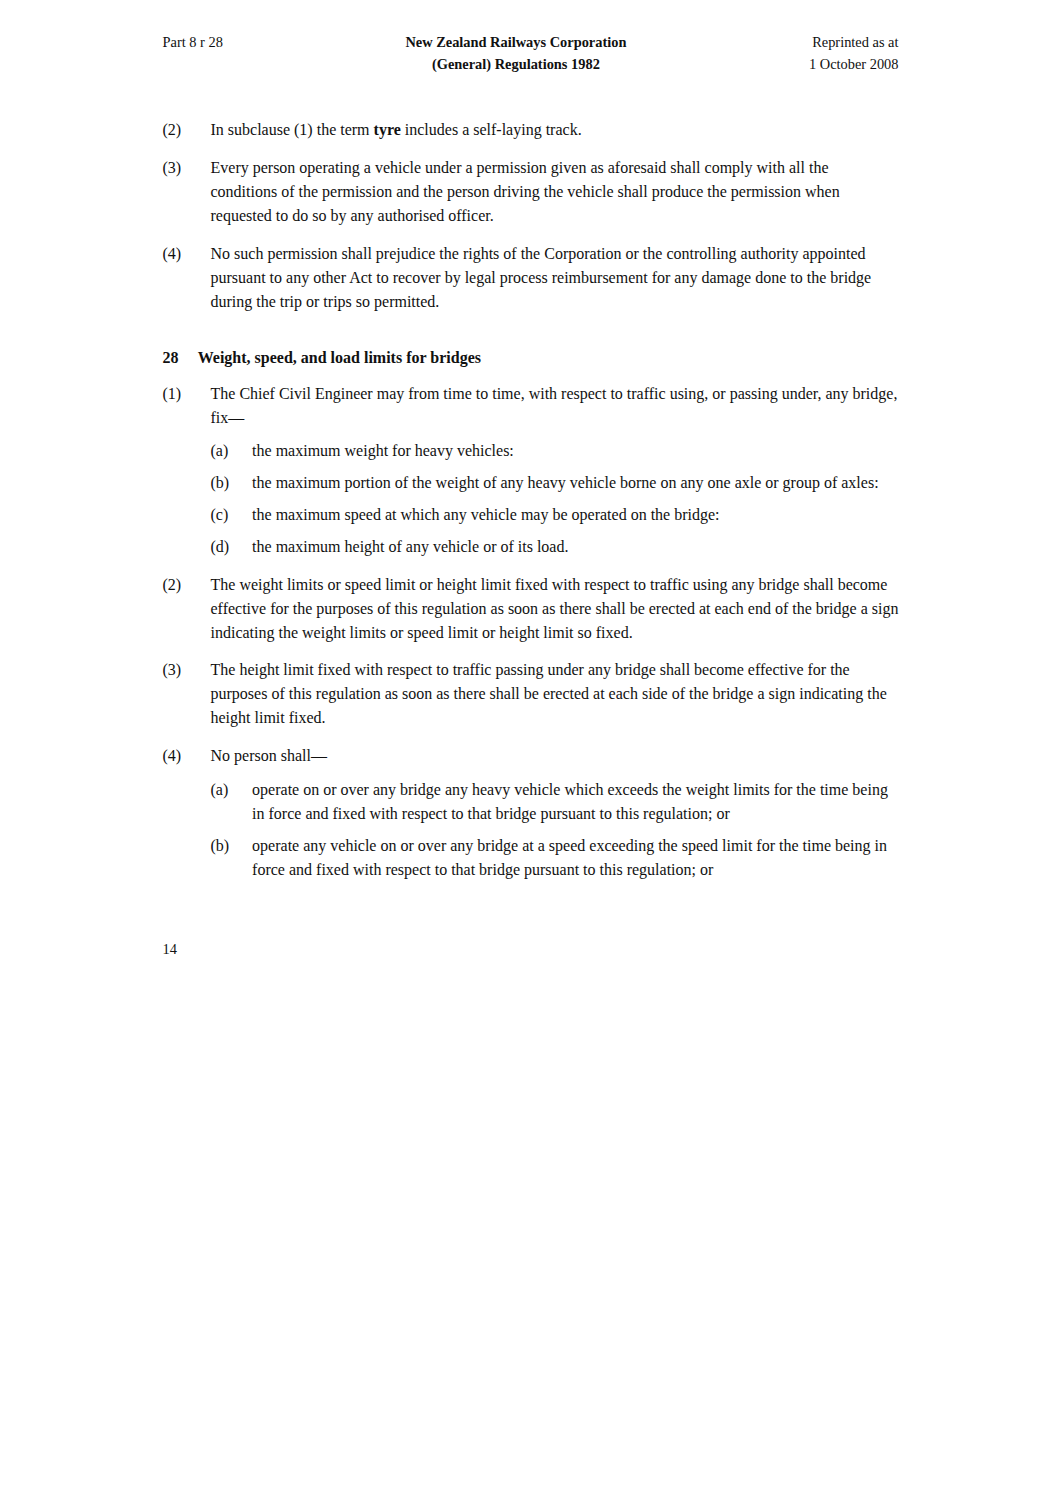Part 8 r 28
New Zealand Railways Corporation
(General) Regulations 1982
Reprinted as at
1 October 2008
(2) In subclause (1) the term tyre includes a self-laying track.
(3) Every person operating a vehicle under a permission given as aforesaid shall comply with all the conditions of the permission and the person driving the vehicle shall produce the permission when requested to do so by any authorised officer.
(4) No such permission shall prejudice the rights of the Corporation or the controlling authority appointed pursuant to any other Act to recover by legal process reimbursement for any damage done to the bridge during the trip or trips so permitted.
28 Weight, speed, and load limits for bridges
(1) The Chief Civil Engineer may from time to time, with respect to traffic using, or passing under, any bridge, fix—
(a) the maximum weight for heavy vehicles:
(b) the maximum portion of the weight of any heavy vehicle borne on any one axle or group of axles:
(c) the maximum speed at which any vehicle may be operated on the bridge:
(d) the maximum height of any vehicle or of its load.
(2) The weight limits or speed limit or height limit fixed with respect to traffic using any bridge shall become effective for the purposes of this regulation as soon as there shall be erected at each end of the bridge a sign indicating the weight limits or speed limit or height limit so fixed.
(3) The height limit fixed with respect to traffic passing under any bridge shall become effective for the purposes of this regulation as soon as there shall be erected at each side of the bridge a sign indicating the height limit fixed.
(4) No person shall—
(a) operate on or over any bridge any heavy vehicle which exceeds the weight limits for the time being in force and fixed with respect to that bridge pursuant to this regulation; or
(b) operate any vehicle on or over any bridge at a speed exceeding the speed limit for the time being in force and fixed with respect to that bridge pursuant to this regulation; or
14